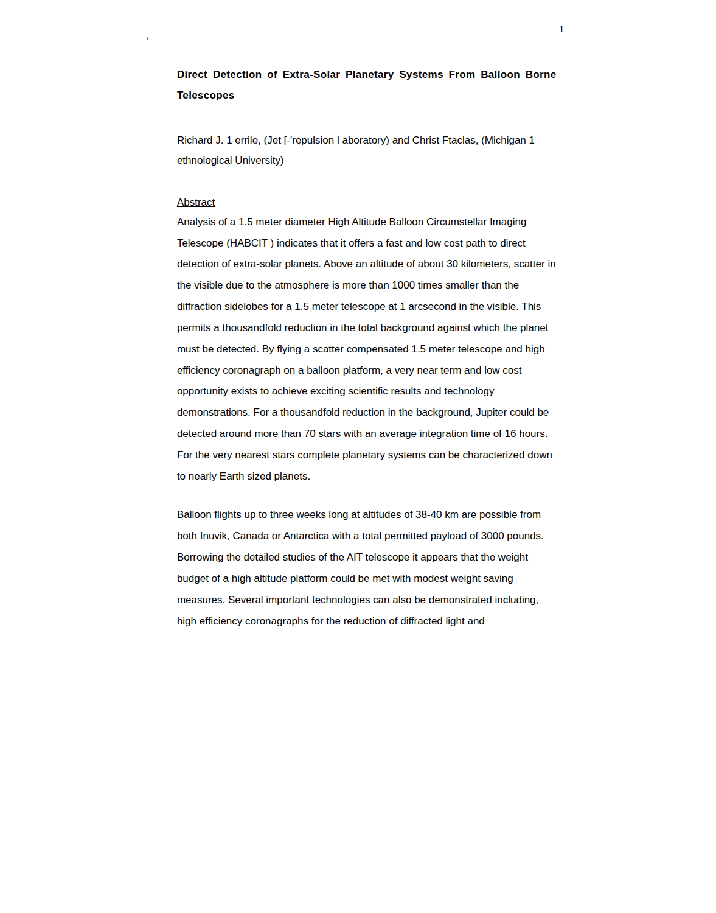,
1
Direct Detection of Extra-Solar Planetary Systems From Balloon Borne Telescopes
Richard J. 1 errile, (Jet [-'repulsion l aboratory) and Christ Ftaclas, (Michigan 1 ethnological University)
Abstract
Analysis of a 1.5 meter diameter High Altitude Balloon Circumstellar Imaging Telescope (HABCIT ) indicates that it offers a fast and low cost path to direct detection of extra-solar planets. Above an altitude of about 30 kilometers, scatter in the visible due to the atmosphere is more than 1000 times smaller than the diffraction sidelobes for a 1.5 meter telescope at 1 arcsecond in the visible. This permits a thousandfold reduction in the total background against which the planet must be detected. By flying a scatter compensated 1.5 meter telescope and high efficiency coronagraph on a balloon platform, a very near term and low cost opportunity exists to achieve exciting scientific results and technology demonstrations. For a thousandfold reduction in the background, Jupiter could be detected around more than 70 stars with an average integration time of 16 hours. For the very nearest stars complete planetary systems can be characterized down to nearly Earth sized planets.
Balloon flights up to three weeks long at altitudes of 38-40 km are possible from both Inuvik, Canada or Antarctica with a total permitted payload of 3000 pounds. Borrowing the detailed studies of the AIT telescope it appears that the weight budget of a high altitude platform could be met with modest weight saving measures. Several important technologies can also be demonstrated including, high efficiency coronagraphs for the reduction of diffracted light and